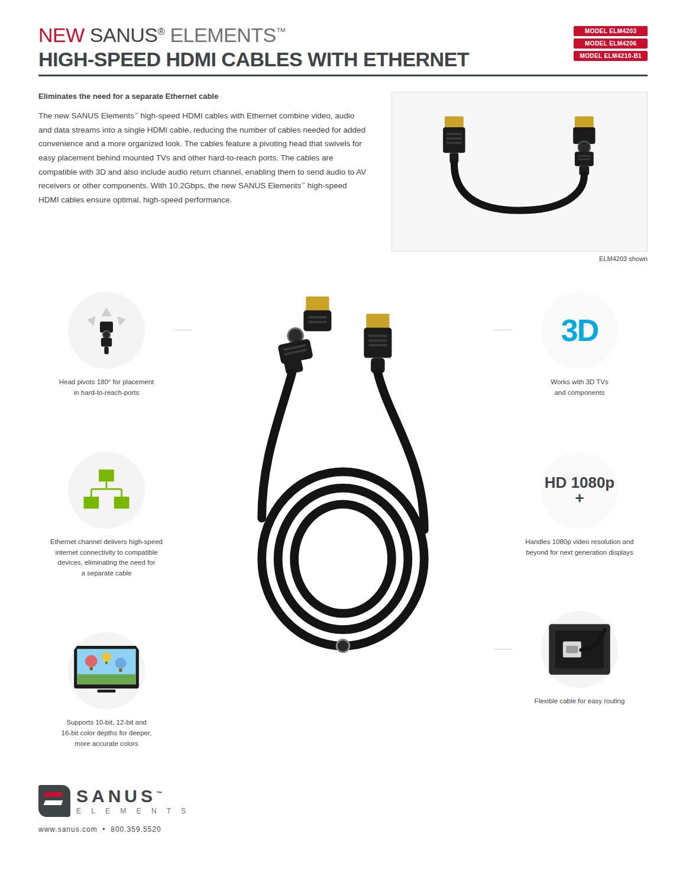MODEL ELM4203 MODEL ELM4206 MODEL ELM4210-B1
NEW SANUS® ELEMENTS™ HIGH-SPEED HDMI CABLES WITH ETHERNET
Eliminates the need for a separate Ethernet cable
The new SANUS Elements™ high-speed HDMI cables with Ethernet combine video, audio and data streams into a single HDMI cable, reducing the number of cables needed for added convenience and a more organized look. The cables feature a pivoting head that swivels for easy placement behind mounted TVs and other hard-to-reach ports. The cables are compatible with 3D and also include audio return channel, enabling them to send audio to AV receivers or other components. With 10.2Gbps, the new SANUS Elements™ high-speed HDMI cables ensure optimal, high-speed performance.
ELM4203 shown
Head pivots 180° for placement
in hard-to-reach-ports
Ethernet channel delivers high-speed
internet connectivity to compatible
devices, eliminating the need for
a separate cable
Supports 10-bit, 12-bit and
16-bit color depths for deeper,
more accurate colors
3D
Works with 3D TVs
and components
HD 1080p +
Handles 1080p video resolution and
beyond for next generation displays
Flexible cable for easy routing
SANUS™
E L E M E N T S
www.sanus.com • 800.359.5520